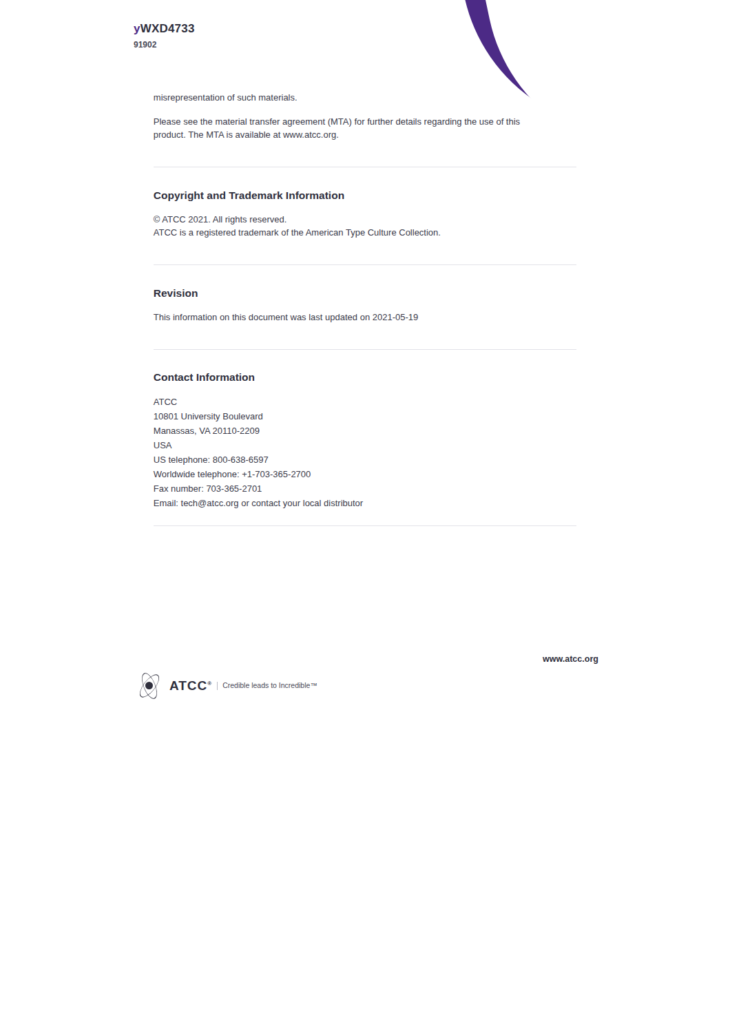y WXD4733
91902
Product Sheet
misrepresentation of such materials.
Please see the material transfer agreement (MTA) for further details regarding the use of this product. The MTA is available at www.atcc.org.
Copyright and Trademark Information
© ATCC 2021. All rights reserved.
ATCC is a registered trademark of the American Type Culture Collection.
Revision
This information on this document was last updated on 2021-05-19
Contact Information
ATCC
10801 University Boulevard
Manassas, VA 20110-2209
USA
US telephone: 800-638-6597
Worldwide telephone: +1-703-365-2700
Fax number: 703-365-2701
Email: tech@atcc.org or contact your local distributor
ATCC® Credible leads to Incredible™
www.atcc.org
Page 5 of 5